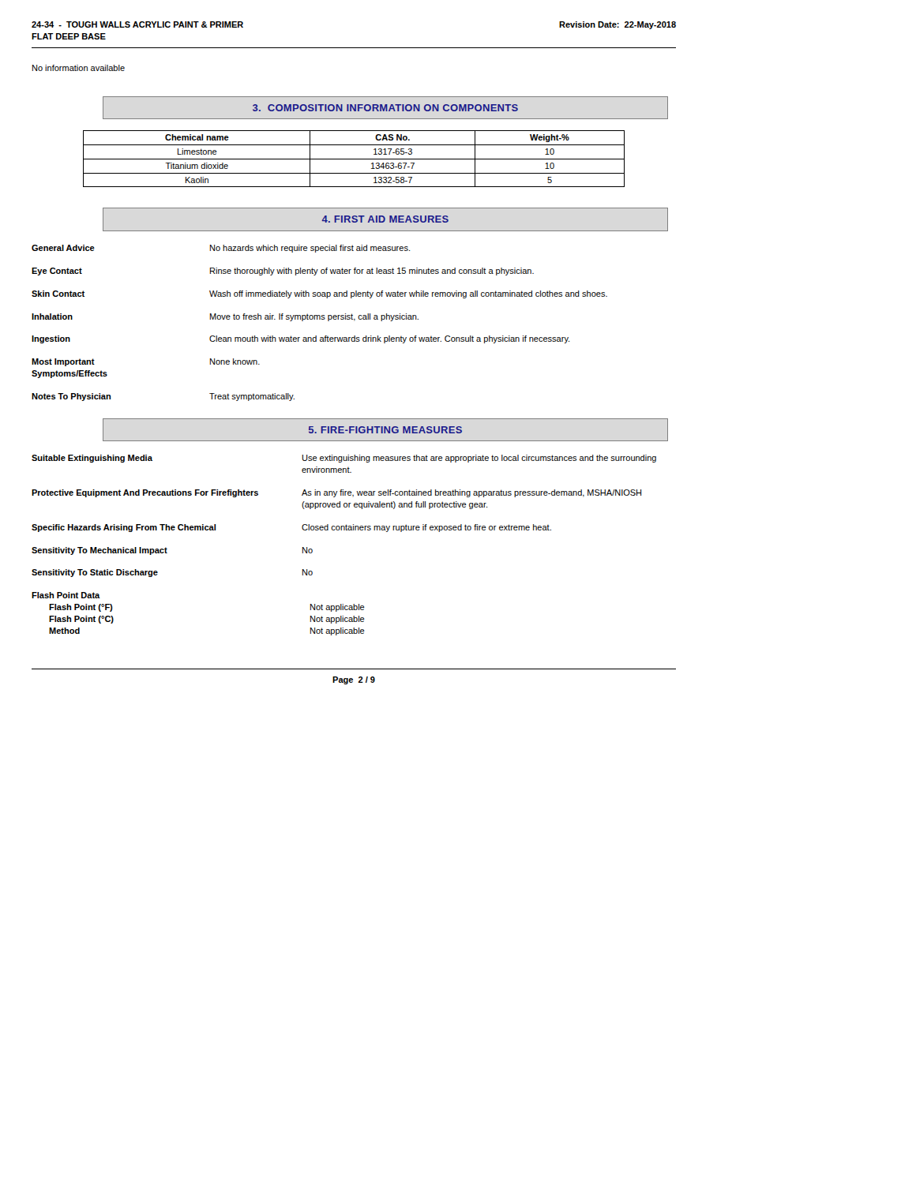24-34 - TOUGH WALLS ACRYLIC PAINT & PRIMER
FLAT DEEP BASE
Revision Date: 22-May-2018
No information available
3. COMPOSITION INFORMATION ON COMPONENTS
| Chemical name | CAS No. | Weight-% |
| --- | --- | --- |
| Limestone | 1317-65-3 | 10 |
| Titanium dioxide | 13463-67-7 | 10 |
| Kaolin | 1332-58-7 | 5 |
4. FIRST AID MEASURES
| General Advice | No hazards which require special first aid measures. |
| Eye Contact | Rinse thoroughly with plenty of water for at least 15 minutes and consult a physician. |
| Skin Contact | Wash off immediately with soap and plenty of water while removing all contaminated clothes and shoes. |
| Inhalation | Move to fresh air. If symptoms persist, call a physician. |
| Ingestion | Clean mouth with water and afterwards drink plenty of water. Consult a physician if necessary. |
| Most Important Symptoms/Effects | None known. |
| Notes To Physician | Treat symptomatically. |
5. FIRE-FIGHTING MEASURES
| Suitable Extinguishing Media | Use extinguishing measures that are appropriate to local circumstances and the surrounding environment. |
| Protective Equipment And Precautions For Firefighters | As in any fire, wear self-contained breathing apparatus pressure-demand, MSHA/NIOSH (approved or equivalent) and full protective gear. |
| Specific Hazards Arising From The Chemical | Closed containers may rupture if exposed to fire or extreme heat. |
| Sensitivity To Mechanical Impact | No |
| Sensitivity To Static Discharge | No |
Flash Point Data
Flash Point (°F)
Not applicable
Flash Point (°C)
Not applicable
Method
Not applicable
Page 2 / 9